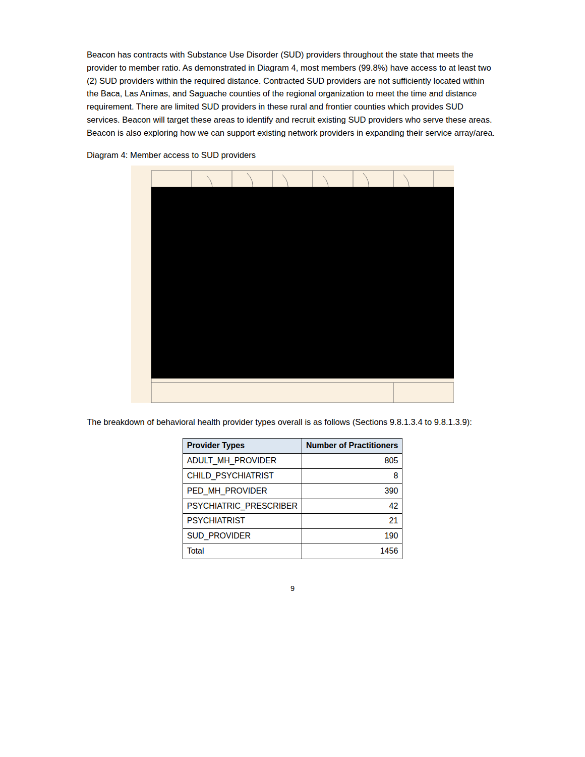Beacon has contracts with Substance Use Disorder (SUD) providers throughout the state that meets the provider to member ratio. As demonstrated in Diagram 4, most members (99.8%) have access to at least two (2) SUD providers within the required distance. Contracted SUD providers are not sufficiently located within the Baca, Las Animas, and Saguache counties of the regional organization to meet the time and distance requirement. There are limited SUD providers in these rural and frontier counties which provides SUD services. Beacon will target these areas to identify and recruit existing SUD providers who serve these areas. Beacon is also exploring how we can support existing network providers in expanding their service array/area.
Diagram 4: Member access to SUD providers
The breakdown of behavioral health provider types overall is as follows (Sections 9.8.1.3.4 to 9.8.1.3.9):
| Provider Types | Number of Practitioners |
| --- | --- |
| ADULT_MH_PROVIDER | 805 |
| CHILD_PSYCHIATRIST | 8 |
| PED_MH_PROVIDER | 390 |
| PSYCHIATRIC_PRESCRIBER | 42 |
| PSYCHIATRIST | 21 |
| SUD_PROVIDER | 190 |
| Total | 1456 |
9